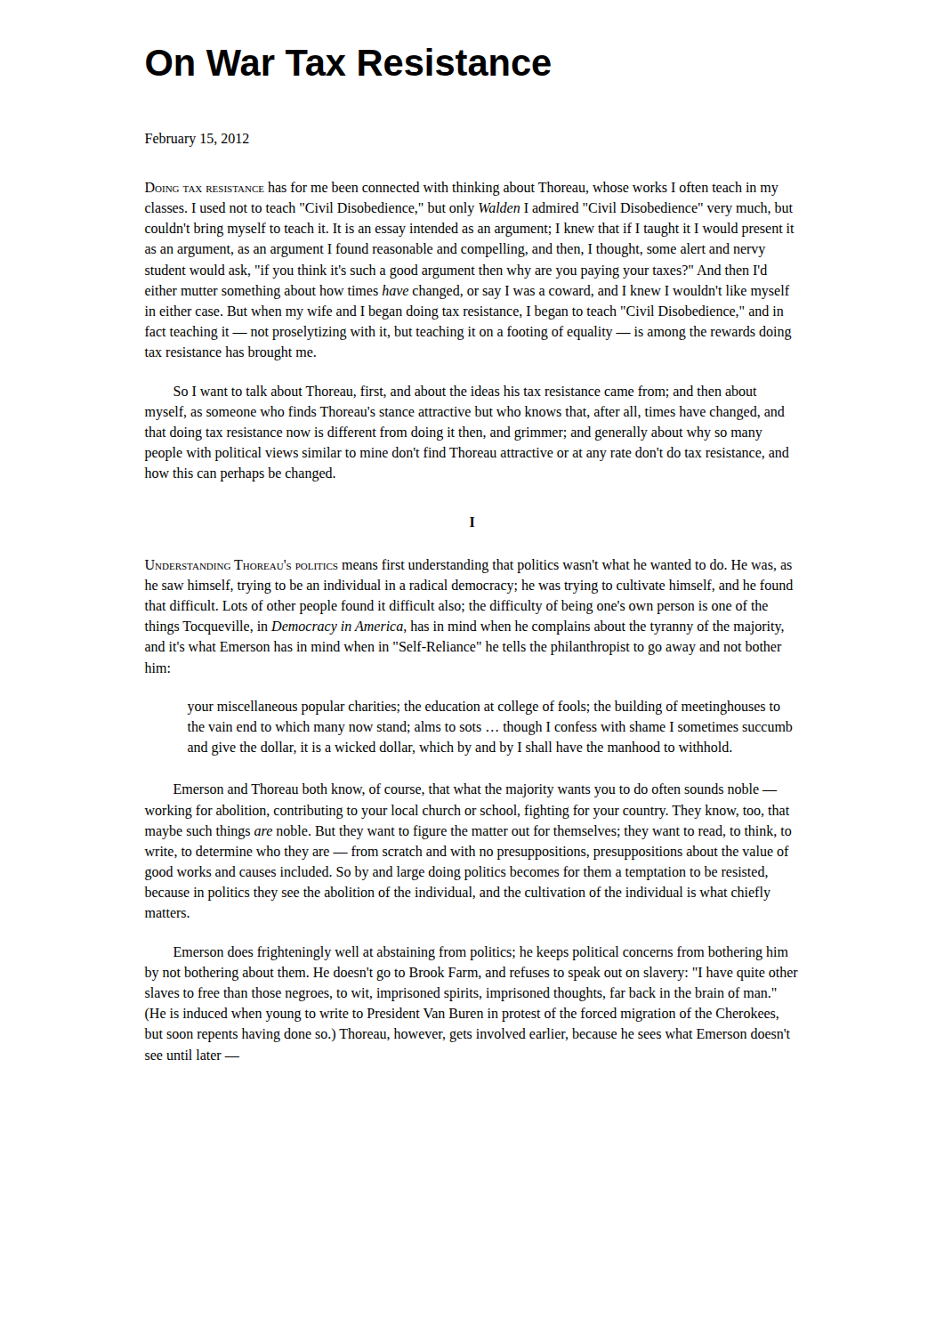On War Tax Resistance
February 15, 2012
Doing tax resistance has for me been connected with thinking about Thoreau, whose works I often teach in my classes. I used not to teach "Civil Disobedience," but only Walden I admired "Civil Disobedience" very much, but couldn't bring myself to teach it. It is an essay intended as an argument; I knew that if I taught it I would present it as an argument, as an argument I found reasonable and compelling, and then, I thought, some alert and nervy student would ask, "if you think it's such a good argument then why are you paying your taxes?" And then I'd either mutter something about how times have changed, or say I was a coward, and I knew I wouldn't like myself in either case. But when my wife and I began doing tax resistance, I began to teach "Civil Disobedience," and in fact teaching it — not proselytizing with it, but teaching it on a footing of equality — is among the rewards doing tax resistance has brought me.
So I want to talk about Thoreau, first, and about the ideas his tax resistance came from; and then about myself, as someone who finds Thoreau's stance attractive but who knows that, after all, times have changed, and that doing tax resistance now is different from doing it then, and grimmer; and generally about why so many people with political views similar to mine don't find Thoreau attractive or at any rate don't do tax resistance, and how this can perhaps be changed.
I
Understanding Thoreau's politics means first understanding that politics wasn't what he wanted to do. He was, as he saw himself, trying to be an individual in a radical democracy; he was trying to cultivate himself, and he found that difficult. Lots of other people found it difficult also; the difficulty of being one's own person is one of the things Tocqueville, in Democracy in America, has in mind when he complains about the tyranny of the majority, and it's what Emerson has in mind when in "Self-Reliance" he tells the philanthropist to go away and not bother him:
your miscellaneous popular charities; the education at college of fools; the building of meetinghouses to the vain end to which many now stand; alms to sots … though I confess with shame I sometimes succumb and give the dollar, it is a wicked dollar, which by and by I shall have the manhood to withhold.
Emerson and Thoreau both know, of course, that what the majority wants you to do often sounds noble — working for abolition, contributing to your local church or school, fighting for your country. They know, too, that maybe such things are noble. But they want to figure the matter out for themselves; they want to read, to think, to write, to determine who they are — from scratch and with no presuppositions, presuppositions about the value of good works and causes included. So by and large doing politics becomes for them a temptation to be resisted, because in politics they see the abolition of the individual, and the cultivation of the individual is what chiefly matters.
Emerson does frighteningly well at abstaining from politics; he keeps political concerns from bothering him by not bothering about them. He doesn't go to Brook Farm, and refuses to speak out on slavery: "I have quite other slaves to free than those negroes, to wit, imprisoned spirits, imprisoned thoughts, far back in the brain of man." (He is induced when young to write to President Van Buren in protest of the forced migration of the Cherokees, but soon repents having done so.) Thoreau, however, gets involved earlier, because he sees what Emerson doesn't see until later —